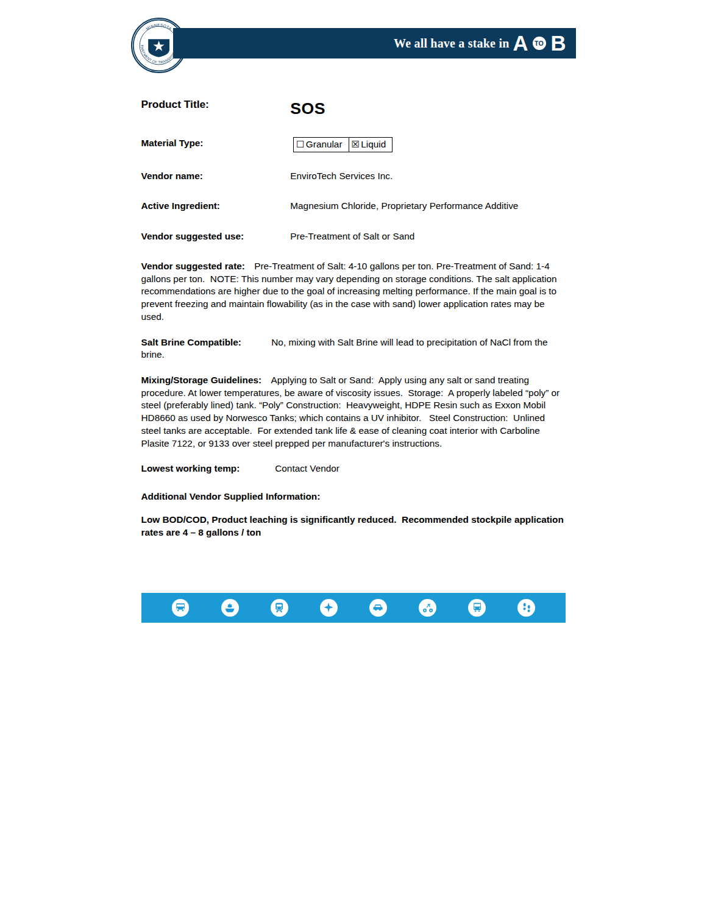MINNESOTA DEPARTMENT OF TRANSPORTATION
We all have a stake in A TO B
Product Title: SOS
Material Type:
| ☐ Granular | ☒ Liquid |
Vendor name: EnviroTech Services Inc.
Active Ingredient: Magnesium Chloride, Proprietary Performance Additive
Vendor suggested use: Pre-Treatment of Salt or Sand
Vendor suggested rate: Pre-Treatment of Salt: 4-10 gallons per ton. Pre-Treatment of Sand: 1-4 gallons per ton. NOTE: This number may vary depending on storage conditions. The salt application recommendations are higher due to the goal of increasing melting performance. If the main goal is to prevent freezing and maintain flowability (as in the case with sand) lower application rates may be used.
Salt Brine Compatible: No, mixing with Salt Brine will lead to precipitation of NaCl from the brine.
Mixing/Storage Guidelines: Applying to Salt or Sand: Apply using any salt or sand treating procedure. At lower temperatures, be aware of viscosity issues. Storage: A properly labeled “poly” or steel (preferably lined) tank. “Poly” Construction: Heavyweight, HDPE Resin such as Exxon Mobil HD8660 as used by Norwesco Tanks; which contains a UV inhibitor. Steel Construction: Unlined steel tanks are acceptable. For extended tank life & ease of cleaning coat interior with Carboline Plasite 7122, or 9133 over steel prepped per manufacturer's instructions.
Lowest working temp: Contact Vendor
Additional Vendor Supplied Information:
Low BOD/COD, Product leaching is significantly reduced. Recommended stockpile application rates are 4 – 8 gallons / ton